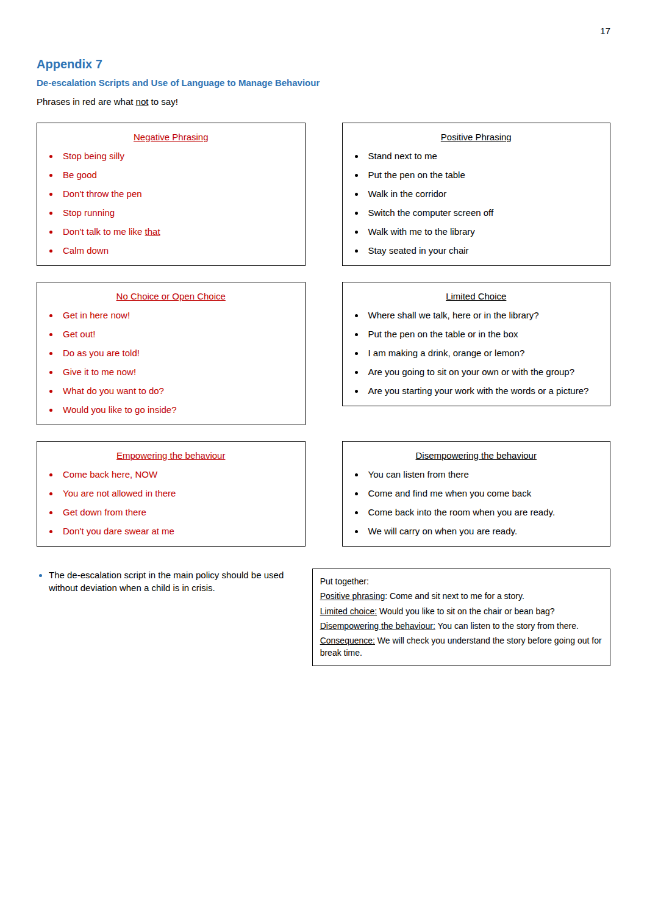17
Appendix 7
De-escalation Scripts and Use of Language to Manage Behaviour
Phrases in red are what not to say!
Negative Phrasing
Stop being silly
Be good
Don't throw the pen
Stop running
Don't talk to me like that
Calm down
Positive Phrasing
Stand next to me
Put the pen on the table
Walk in the corridor
Switch the computer screen off
Walk with me to the library
Stay seated in your chair
No Choice or Open Choice
Get in here now!
Get out!
Do as you are told!
Give it to me now!
What do you want to do?
Would you like to go inside?
Limited Choice
Where shall we talk, here or in the library?
Put the pen on the table or in the box
I am making a drink, orange or lemon?
Are you going to sit on your own or with the group?
Are you starting your work with the words or a picture?
Empowering the behaviour
Come back here, NOW
You are not allowed in there
Get down from there
Don't you dare swear at me
Disempowering the behaviour
You can listen from there
Come and find me when you come back
Come back into the room when you are ready.
We will carry on when you are ready.
The de-escalation script in the main policy should be used without deviation when a child is in crisis.
Put together:
Positive phrasing: Come and sit next to me for a story.
Limited choice: Would you like to sit on the chair or bean bag?
Disempowering the behaviour: You can listen to the story from there.
Consequence: We will check you understand the story before going out for break time.